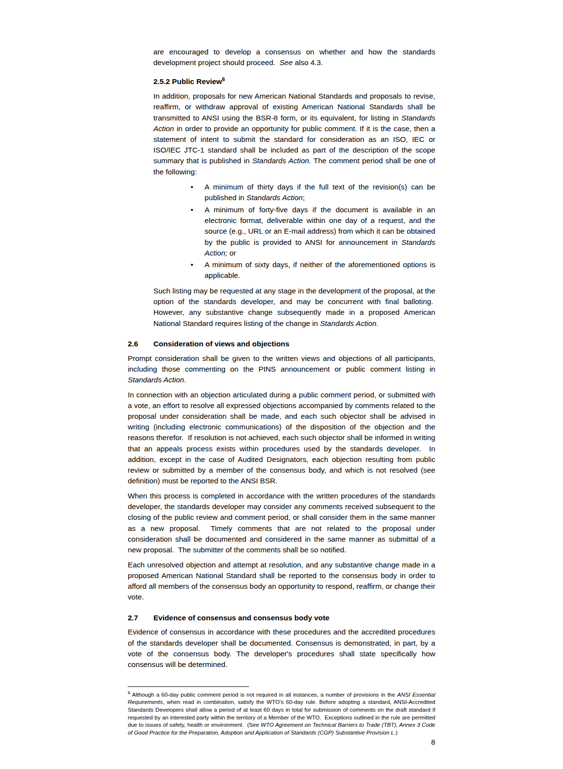are encouraged to develop a consensus on whether and how the standards development project should proceed. See also 4.3.
2.5.2 Public Review6
In addition, proposals for new American National Standards and proposals to revise, reaffirm, or withdraw approval of existing American National Standards shall be transmitted to ANSI using the BSR-8 form, or its equivalent, for listing in Standards Action in order to provide an opportunity for public comment. If it is the case, then a statement of intent to submit the standard for consideration as an ISO, IEC or ISO/IEC JTC-1 standard shall be included as part of the description of the scope summary that is published in Standards Action. The comment period shall be one of the following:
A minimum of thirty days if the full text of the revision(s) can be published in Standards Action;
A minimum of forty-five days if the document is available in an electronic format, deliverable within one day of a request, and the source (e.g., URL or an E-mail address) from which it can be obtained by the public is provided to ANSI for announcement in Standards Action; or
A minimum of sixty days, if neither of the aforementioned options is applicable.
Such listing may be requested at any stage in the development of the proposal, at the option of the standards developer, and may be concurrent with final balloting. However, any substantive change subsequently made in a proposed American National Standard requires listing of the change in Standards Action.
2.6 Consideration of views and objections
Prompt consideration shall be given to the written views and objections of all participants, including those commenting on the PINS announcement or public comment listing in Standards Action.
In connection with an objection articulated during a public comment period, or submitted with a vote, an effort to resolve all expressed objections accompanied by comments related to the proposal under consideration shall be made, and each such objector shall be advised in writing (including electronic communications) of the disposition of the objection and the reasons therefor. If resolution is not achieved, each such objector shall be informed in writing that an appeals process exists within procedures used by the standards developer. In addition, except in the case of Audited Designators, each objection resulting from public review or submitted by a member of the consensus body, and which is not resolved (see definition) must be reported to the ANSI BSR.
When this process is completed in accordance with the written procedures of the standards developer, the standards developer may consider any comments received subsequent to the closing of the public review and comment period, or shall consider them in the same manner as a new proposal. Timely comments that are not related to the proposal under consideration shall be documented and considered in the same manner as submittal of a new proposal. The submitter of the comments shall be so notified.
Each unresolved objection and attempt at resolution, and any substantive change made in a proposed American National Standard shall be reported to the consensus body in order to afford all members of the consensus body an opportunity to respond, reaffirm, or change their vote.
2.7 Evidence of consensus and consensus body vote
Evidence of consensus in accordance with these procedures and the accredited procedures of the standards developer shall be documented. Consensus is demonstrated, in part, by a vote of the consensus body. The developer's procedures shall state specifically how consensus will be determined.
6 Although a 60-day public comment period is not required in all instances, a number of provisions in the ANSI Essential Requirements, when read in combination, satisfy the WTO's 60-day rule. Before adopting a standard, ANSI-Accredited Standards Developers shall allow a period of at least 60 days in total for submission of comments on the draft standard if requested by an interested party within the territory of a Member of the WTO. Exceptions outlined in the rule are permitted due to issues of safety, health or environment. (See WTO Agreement on Technical Barriers to Trade (TBT), Annex 3 Code of Good Practice for the Preparation, Adoption and Application of Standards (CGP) Substantive Provision L.)
8